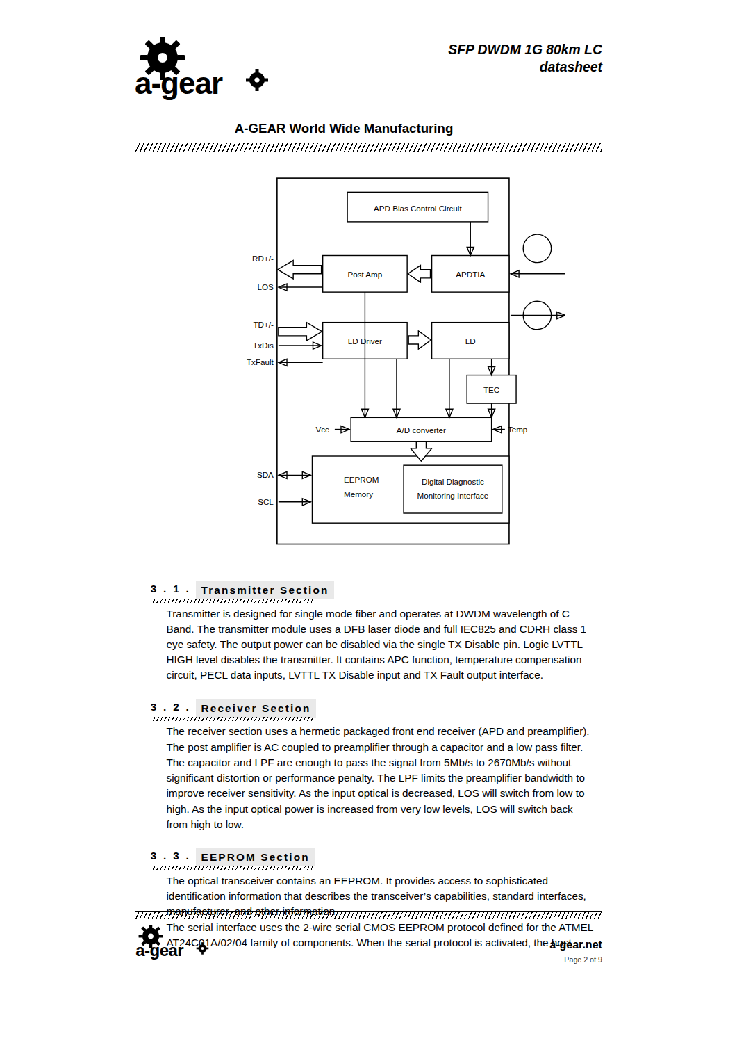a-gear
SFP DWDM 1G 80km LC
datasheet
A-GEAR World Wide Manufacturing
APD Bias Control Circuit Post Amp APDTIA LD Driver LD TEC A/D converter EEPROM Memory Digital Diagnostic Monitoring Interface RD+/- LOS TD+/- TxDis TxFault Vcc Temp SDA SCL
3 . 1 . Transmitter Section
Transmitter is designed for single mode fiber and operates at DWDM wavelength of C Band. The transmitter module uses a DFB laser diode and full IEC825 and CDRH class 1 eye safety. The output power can be disabled via the single TX Disable pin. Logic LVTTL HIGH level disables the transmitter. It contains APC function, temperature compensation circuit, PECL data inputs, LVTTL TX Disable input and TX Fault output interface.
3 . 2 . Receiver Section
The receiver section uses a hermetic packaged front end receiver (APD and preamplifier). The post amplifier is AC coupled to preamplifier through a capacitor and a low pass filter. The capacitor and LPF are enough to pass the signal from 5Mb/s to 2670Mb/s without significant distortion or performance penalty. The LPF limits the preamplifier bandwidth to improve receiver sensitivity. As the input optical is decreased, LOS will switch from low to high. As the input optical power is increased from very low levels, LOS will switch back from high to low.
3 . 3 . EEPROM Section
The optical transceiver contains an EEPROM. It provides access to sophisticated identification information that describes the transceiver’s capabilities, standard interfaces, manufacturer, and other information.
The serial interface uses the 2-wire serial CMOS EEPROM protocol defined for the ATMEL AT24C01A/02/04 family of components. When the serial protocol is activated, the host
a-gear
a-gear.net
Page 2 of 9